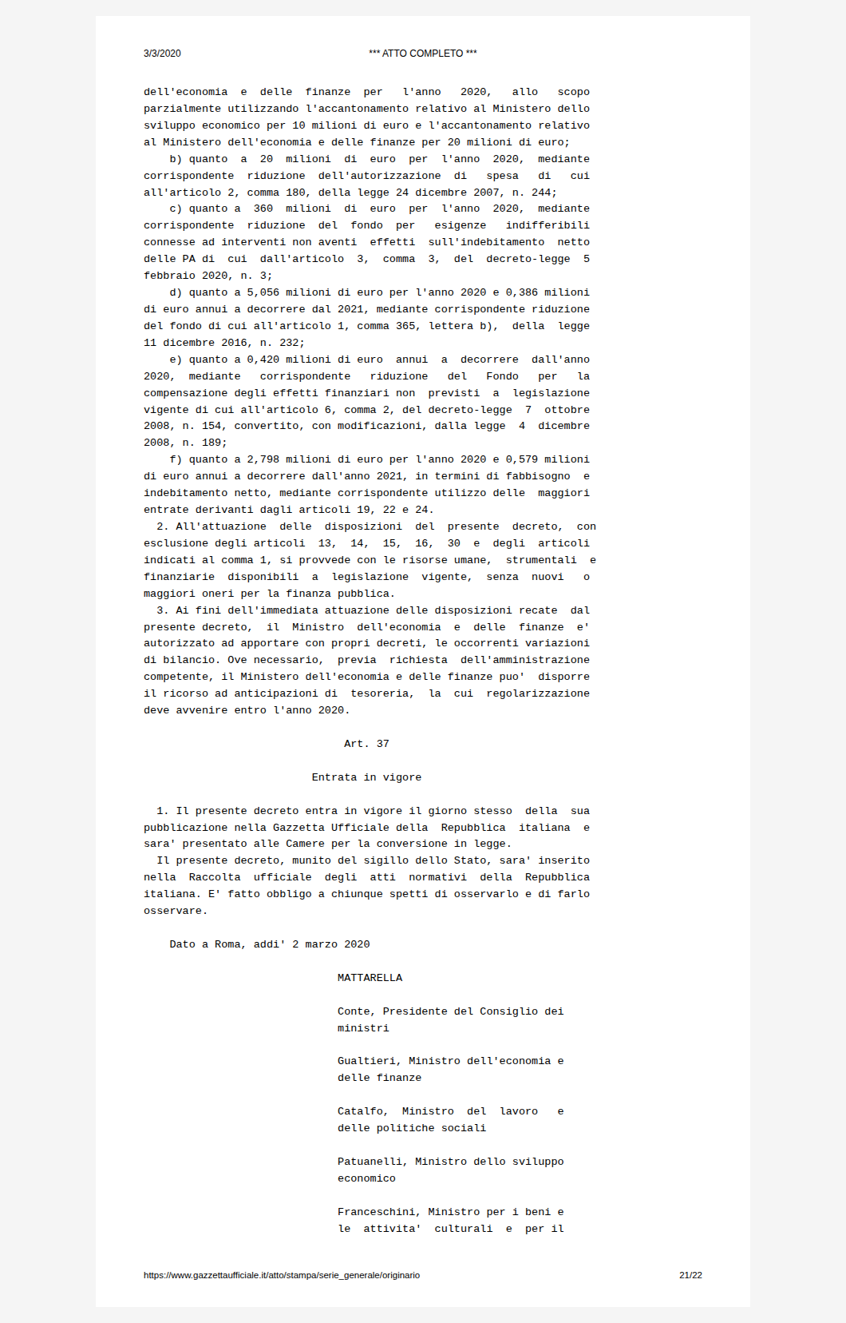3/3/2020
*** ATTO COMPLETO ***
dell'economia  e  delle  finanze  per   l'anno   2020,   allo   scopo
parzialmente utilizzando l'accantonamento relativo al Ministero dello
sviluppo economico per 10 milioni di euro e l'accantonamento relativo
al Ministero dell'economia e delle finanze per 20 milioni di euro;
    b) quanto  a  20  milioni  di  euro  per  l'anno  2020,  mediante
corrispondente  riduzione  dell'autorizzazione  di   spesa   di   cui
all'articolo 2, comma 180, della legge 24 dicembre 2007, n. 244;
    c) quanto a  360  milioni  di  euro  per  l'anno  2020,  mediante
corrispondente  riduzione  del  fondo  per   esigenze   indifferibili
connesse ad interventi non aventi  effetti  sull'indebitamento  netto
delle PA di  cui  dall'articolo  3,  comma  3,  del  decreto-legge  5
febbraio 2020, n. 3;
    d) quanto a 5,056 milioni di euro per l'anno 2020 e 0,386 milioni
di euro annui a decorrere dal 2021, mediante corrispondente riduzione
del fondo di cui all'articolo 1, comma 365, lettera b),  della  legge
11 dicembre 2016, n. 232;
    e) quanto a 0,420 milioni di euro  annui  a  decorrere  dall'anno
2020,  mediante   corrispondente   riduzione   del   Fondo   per   la
compensazione degli effetti finanziari non  previsti  a  legislazione
vigente di cui all'articolo 6, comma 2, del decreto-legge  7  ottobre
2008, n. 154, convertito, con modificazioni, dalla legge  4  dicembre
2008, n. 189;
    f) quanto a 2,798 milioni di euro per l'anno 2020 e 0,579 milioni
di euro annui a decorrere dall'anno 2021, in termini di fabbisogno  e
indebitamento netto, mediante corrispondente utilizzo delle  maggiori
entrate derivanti dagli articoli 19, 22 e 24.
  2. All'attuazione  delle  disposizioni  del  presente  decreto,  con
esclusione degli articoli  13,  14,  15,  16,  30  e  degli  articoli
indicati al comma 1, si provvede con le risorse umane,  strumentali  e
finanziarie  disponibili  a  legislazione  vigente,  senza  nuovi   o
maggiori oneri per la finanza pubblica.
  3. Ai fini dell'immediata attuazione delle disposizioni recate  dal
presente decreto,  il  Ministro  dell'economia  e  delle  finanze  e'
autorizzato ad apportare con propri decreti, le occorrenti variazioni
di bilancio. Ove necessario,  previa  richiesta  dell'amministrazione
competente, il Ministero dell'economia e delle finanze puo'  disporre
il ricorso ad anticipazioni di  tesoreria,  la  cui  regolarizzazione
deve avvenire entro l'anno 2020.

                               Art. 37

                          Entrata in vigore

  1. Il presente decreto entra in vigore il giorno stesso  della  sua
pubblicazione nella Gazzetta Ufficiale della  Repubblica  italiana  e
sara' presentato alle Camere per la conversione in legge.
  Il presente decreto, munito del sigillo dello Stato, sara' inserito
nella  Raccolta  ufficiale  degli  atti  normativi  della  Repubblica
italiana. E' fatto obbligo a chiunque spetti di osservarlo e di farlo
osservare.

    Dato a Roma, addi' 2 marzo 2020

                              MATTARELLA

                              Conte, Presidente del Consiglio dei
                              ministri

                              Gualtieri, Ministro dell'economia e
                              delle finanze

                              Catalfo,  Ministro  del  lavoro   e
                              delle politiche sociali

                              Patuanelli, Ministro dello sviluppo
                              economico

                              Franceschini, Ministro per i beni e
                              le  attivita'  culturali  e  per il
https://www.gazzettaufficiale.it/atto/stampa/serie_generale/originario 21/22